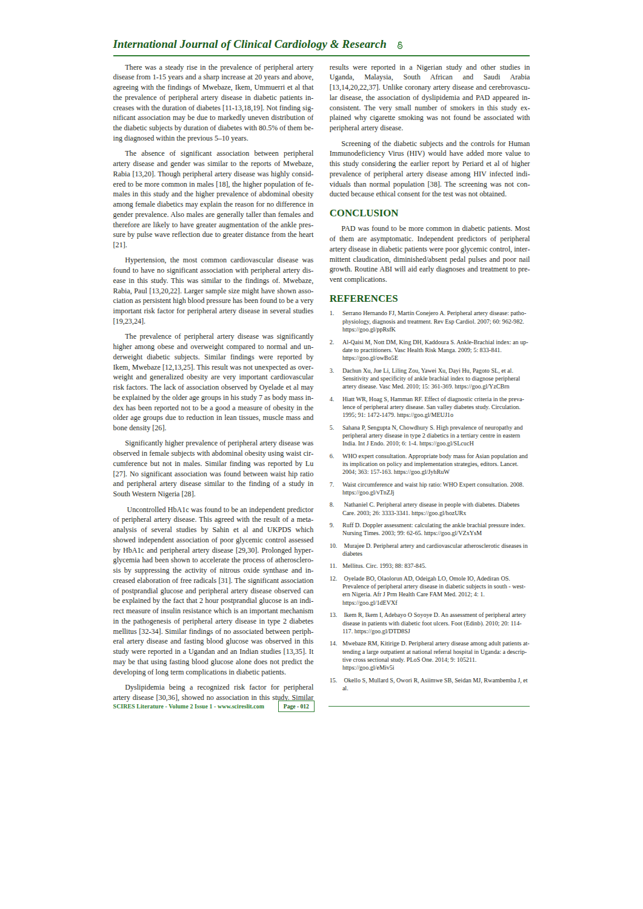International Journal of Clinical Cardiology & Research
There was a steady rise in the prevalence of peripheral artery disease from 1-15 years and a sharp increase at 20 years and above, agreeing with the findings of Mwebaze, Ikem, Ummuerri et al that the prevalence of peripheral artery disease in diabetic patients increases with the duration of diabetes [11-13,18,19]. Not finding significant association may be due to markedly uneven distribution of the diabetic subjects by duration of diabetes with 80.5% of them being diagnosed within the previous 5–10 years.
The absence of significant association between peripheral artery disease and gender was similar to the reports of Mwebaze, Rabia [13,20]. Though peripheral artery disease was highly considered to be more common in males [18], the higher population of females in this study and the higher prevalence of abdominal obesity among female diabetics may explain the reason for no difference in gender prevalence. Also males are generally taller than females and therefore are likely to have greater augmentation of the ankle pressure by pulse wave reflection due to greater distance from the heart [21].
Hypertension, the most common cardiovascular disease was found to have no significant association with peripheral artery disease in this study. This was similar to the findings of. Mwebaze, Rabia, Paul [13,20,22]. Larger sample size might have shown association as persistent high blood pressure has been found to be a very important risk factor for peripheral artery disease in several studies [19,23,24].
The prevalence of peripheral artery disease was significantly higher among obese and overweight compared to normal and underweight diabetic subjects. Similar findings were reported by Ikem, Mwebaze [12,13,25]. This result was not unexpected as overweight and generalized obesity are very important cardiovascular risk factors. The lack of association observed by Oyelade et al may be explained by the older age groups in his study 7 as body mass index has been reported not to be a good a measure of obesity in the older age groups due to reduction in lean tissues, muscle mass and bone density [26].
Significantly higher prevalence of peripheral artery disease was observed in female subjects with abdominal obesity using waist circumference but not in males. Similar finding was reported by Lu [27]. No significant association was found between waist hip ratio and peripheral artery disease similar to the finding of a study in South Western Nigeria [28].
Uncontrolled HbA1c was found to be an independent predictor of peripheral artery disease. This agreed with the result of a meta-analysis of several studies by Sahin et al and UKPDS which showed independent association of poor glycemic control assessed by HbA1c and peripheral artery disease [29,30]. Prolonged hyperglycemia had been shown to accelerate the process of atherosclerosis by suppressing the activity of nitrous oxide synthase and increased elaboration of free radicals [31]. The significant association of postprandial glucose and peripheral artery disease observed can be explained by the fact that 2 hour postprandial glucose is an indirect measure of insulin resistance which is an important mechanism in the pathogenesis of peripheral artery disease in type 2 diabetes mellitus [32-34]. Similar findings of no associated between peripheral artery disease and fasting blood glucose was observed in this study were reported in a Ugandan and an Indian studies [13,35]. It may be that using fasting blood glucose alone does not predict the developing of long term complications in diabetic patients.
Dyslipidemia being a recognized risk factor for peripheral artery disease [30,36], showed no association in this study. Similar results were reported in a Nigerian study and other studies in Uganda, Malaysia, South African and Saudi Arabia [13,14,20,22,37]. Unlike coronary artery disease and cerebrovascular disease, the association of dyslipidemia and PAD appeared inconsistent. The very small number of smokers in this study explained why cigarette smoking was not found be associated with peripheral artery disease.
Screening of the diabetic subjects and the controls for Human Immunodeficiency Virus (HIV) would have added more value to this study considering the earlier report by Periard et al of higher prevalence of peripheral artery disease among HIV infected individuals than normal population [38]. The screening was not conducted because ethical consent for the test was not obtained.
CONCLUSION
PAD was found to be more common in diabetic patients. Most of them are asymptomatic. Independent predictors of peripheral artery disease in diabetic patients were poor glycemic control, intermittent claudication, diminished/absent pedal pulses and poor nail growth. Routine ABI will aid early diagnoses and treatment to prevent complications.
REFERENCES
Serrano Hernando FJ, Martín Conejero A. Peripheral artery disease: pathophysiology, diagnosis and treatment. Rev Esp Cardiol. 2007; 60: 962-982. https://goo.gl/ppRsfK
Al-Qaisi M, Nott DM, King DH, Kaddoura S. Ankle-Brachial index: an update to practitioners. Vasc Health Risk Manga. 2009; 5: 833-841. https://goo.gl/owBo5E
Dachun Xu, Jue Li, Liling Zou, Yawei Xu, Dayi Hu, Pagoto SL, et al. Sensitivity and specificity of ankle brachial index to diagnose peripheral artery disease. Vasc Med. 2010; 15: 361-369. https://goo.gl/YzCBrn
Hiatt WR, Hoag S, Hamman RF. Effect of diagnostic criteria in the prevalence of peripheral artery disease. San valley diabetes study. Circulation. 1995; 91: 1472-1479. https://goo.gl/MEUJ1o
Sahana P, Sengupta N, Chowdhury S. High prevalence of neuropathy and peripheral artery disease in type 2 diabetics in a tertiary centre in eastern India. Int J Endo. 2010; 6: 1-4. https://goo.gl/SLcucH
WHO expert consultation. Appropriate body mass for Asian population and its implication on policy and implementation strategies, editors. Lancet. 2004; 363: 157-163. https://goo.gl/JyhRuW
Waist circumference and waist hip ratio: WHO Expert consultation. 2008. https://goo.gl/vTnZJj
Nathaniel C. Peripheral artery disease in people with diabetes. Diabetes Care. 2003; 26: 3333-3341. https://goo.gl/hozURx
Ruff D. Doppler assessment: calculating the ankle brachial pressure index. Nursing Times. 2003; 99: 62-65. https://goo.gl/VZxYsM
Murajee D. Peripheral artery and cardiovascular atherosclerotic diseases in diabetes
Mellitus. Circ. 1993; 88: 837-845.
Oyelade BO, Olaolorun AD, Odeigah LO, Omole IO, Adediran OS. Prevalence of peripheral artery disease in diabetic subjects in south - western Nigeria. Afr J Prm Health Care FAM Med. 2012; 4: 1. https://goo.gl/1dEVXf
Ikem R, Ikem I, Adebayo O Soyoye D. An assessment of peripheral artery disease in patients with diabetic foot ulcers. Foot (Edinb). 2010; 20: 114-117. https://goo.gl/DTD8SJ
Mwebaze RM, Kitirige D. Peripheral artery disease among adult patients attending a large outpatient at national referral hospital in Uganda: a descriptive cross sectional study. PLoS One. 2014; 9: 105211. https://goo.gl/eMiv5i
Okello S, Mullard S, Owori R, Asiimwe SB, Seidan MJ, Rwambemba J, et al.
SCIRES Literature - Volume 2 Issue 1 - www.scireslit.com
Page - 012